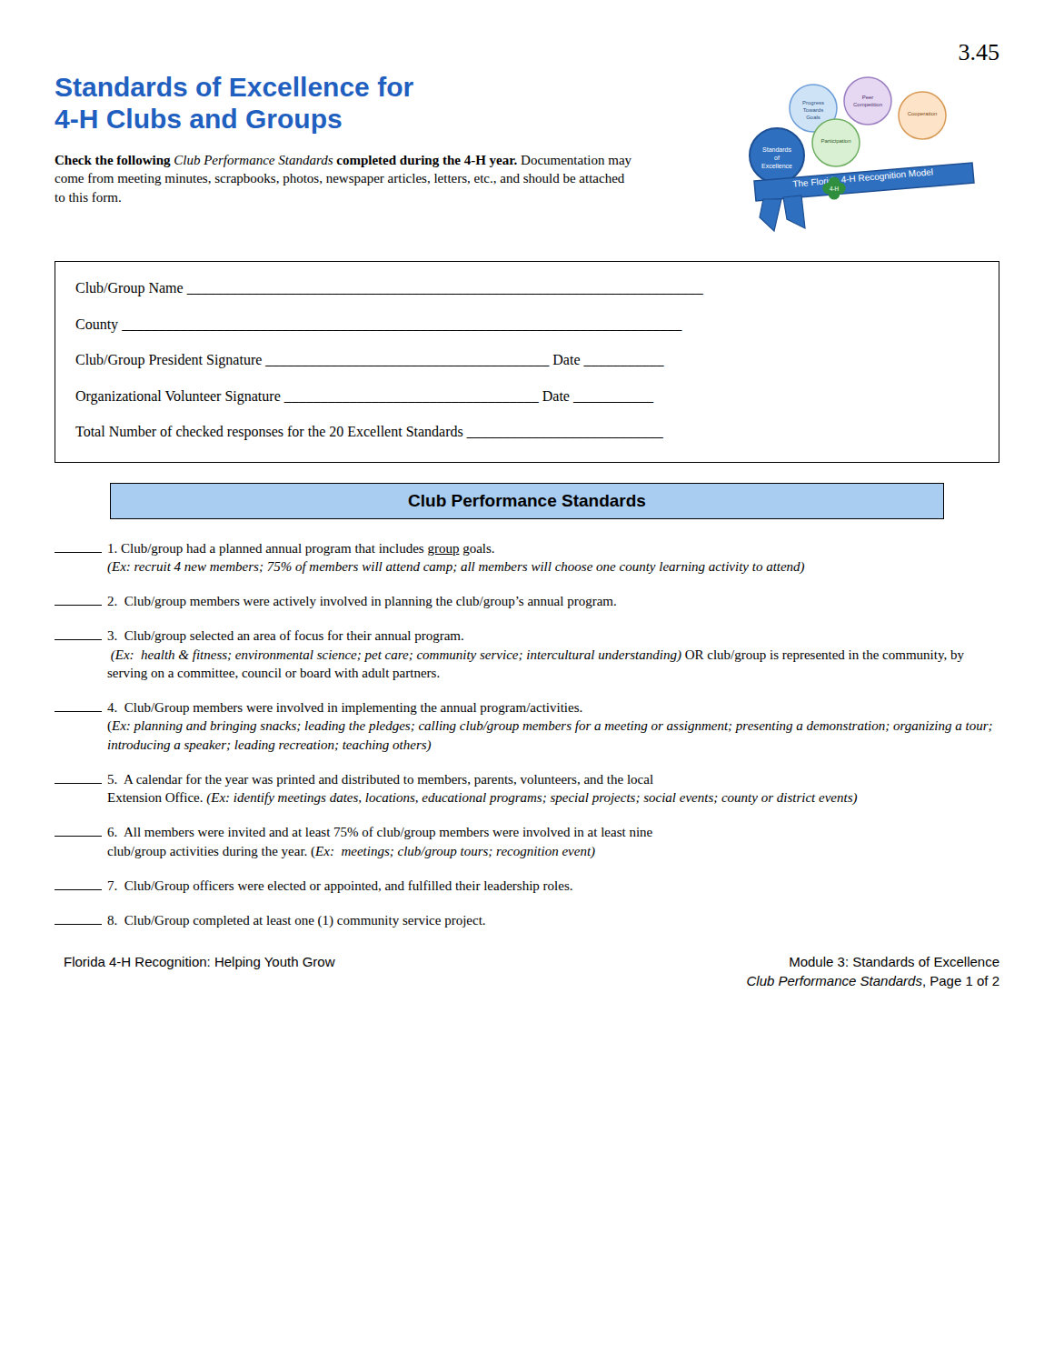3.45
Standards of Excellence for
4-H Clubs and Groups
Check the following Club Performance Standards completed during the 4-H year. Documentation may come from meeting minutes, scrapbooks, photos, newspaper articles, letters, etc., and should be attached to this form.
Progress Towards Goals Peer Competition Cooperation Participation Standards of Excellence The Florida 4-H Recognition Model 4-H
Club/Group Name _______________________________________________________________________
County _____________________________________________________________________________
Club/Group President Signature _______________________________________ Date ___________
Organizational Volunteer Signature ___________________________________ Date ___________
Total Number of checked responses for the 20 Excellent Standards ___________________________
Club Performance Standards
1. Club/group had a planned annual program that includes group goals. (Ex: recruit 4 new members; 75% of members will attend camp; all members will choose one county learning activity to attend)
2. Club/group members were actively involved in planning the club/group’s annual program.
3. Club/group selected an area of focus for their annual program. (Ex: health & fitness; environmental science; pet care; community service; intercultural understanding) OR club/group is represented in the community, by serving on a committee, council or board with adult partners.
4. Club/Group members were involved in implementing the annual program/activities. (Ex: planning and bringing snacks; leading the pledges; calling club/group members for a meeting or assignment; presenting a demonstration; organizing a tour; introducing a speaker; leading recreation; teaching others)
5. A calendar for the year was printed and distributed to members, parents, volunteers, and the local Extension Office. (Ex: identify meetings dates, locations, educational programs; special projects; social events; county or district events)
6. All members were invited and at least 75% of club/group members were involved in at least nine club/group activities during the year. (Ex: meetings; club/group tours; recognition event)
7. Club/Group officers were elected or appointed, and fulfilled their leadership roles.
8. Club/Group completed at least one (1) community service project.
Florida 4-H Recognition: Helping Youth Grow
Module 3: Standards of Excellence
Club Performance Standards, Page 1 of 2